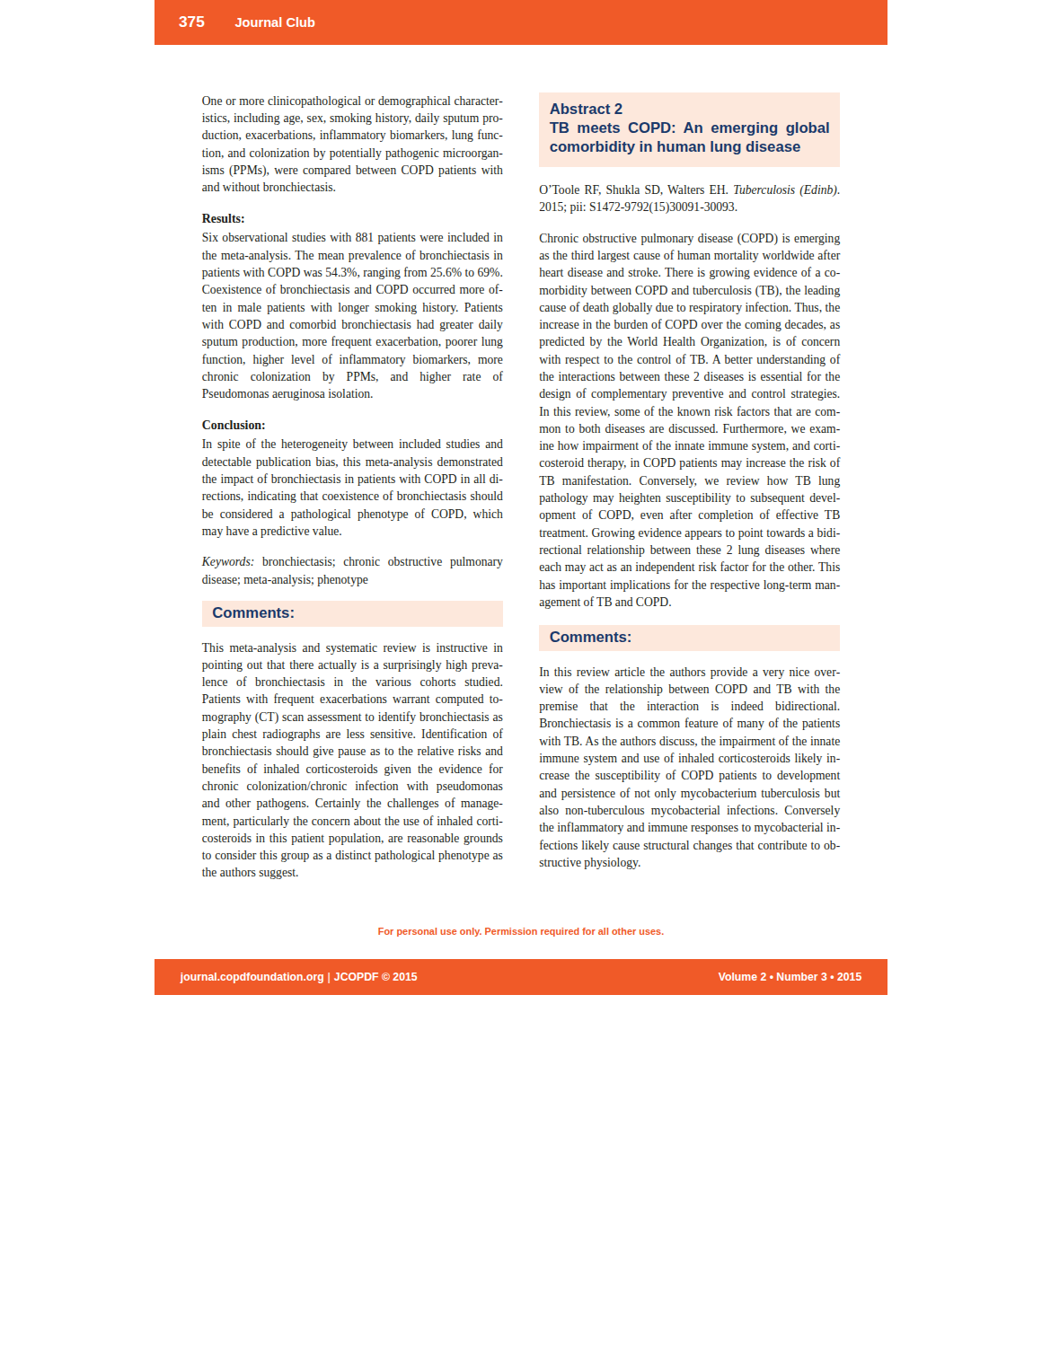375
Journal Club
One or more clinicopathological or demographical characteristics, including age, sex, smoking history, daily sputum production, exacerbations, inflammatory biomarkers, lung function, and colonization by potentially pathogenic microorganisms (PPMs), were compared between COPD patients with and without bronchiectasis.
Results:
Six observational studies with 881 patients were included in the meta-analysis. The mean prevalence of bronchiectasis in patients with COPD was 54.3%, ranging from 25.6% to 69%. Coexistence of bronchiectasis and COPD occurred more often in male patients with longer smoking history. Patients with COPD and comorbid bronchiectasis had greater daily sputum production, more frequent exacerbation, poorer lung function, higher level of inflammatory biomarkers, more chronic colonization by PPMs, and higher rate of Pseudomonas aeruginosa isolation.
Conclusion:
In spite of the heterogeneity between included studies and detectable publication bias, this meta-analysis demonstrated the impact of bronchiectasis in patients with COPD in all directions, indicating that coexistence of bronchiectasis should be considered a pathological phenotype of COPD, which may have a predictive value.
Keywords: bronchiectasis; chronic obstructive pulmonary disease; meta-analysis; phenotype
Comments:
This meta-analysis and systematic review is instructive in pointing out that there actually is a surprisingly high prevalence of bronchiectasis in the various cohorts studied. Patients with frequent exacerbations warrant computed tomography (CT) scan assessment to identify bronchiectasis as plain chest radiographs are less sensitive. Identification of bronchiectasis should give pause as to the relative risks and benefits of inhaled corticosteroids given the evidence for chronic colonization/chronic infection with pseudomonas and other pathogens. Certainly the challenges of management, particularly the concern about the use of inhaled corticosteroids in this patient population, are reasonable grounds to consider this group as a distinct pathological phenotype as the authors suggest.
Abstract 2
TB meets COPD: An emerging global comorbidity in human lung disease
O’Toole RF, Shukla SD, Walters EH. Tuberculosis (Edinb). 2015; pii: S1472-9792(15)30091-30093.
Chronic obstructive pulmonary disease (COPD) is emerging as the third largest cause of human mortality worldwide after heart disease and stroke. There is growing evidence of a comorbidity between COPD and tuberculosis (TB), the leading cause of death globally due to respiratory infection. Thus, the increase in the burden of COPD over the coming decades, as predicted by the World Health Organization, is of concern with respect to the control of TB. A better understanding of the interactions between these 2 diseases is essential for the design of complementary preventive and control strategies. In this review, some of the known risk factors that are common to both diseases are discussed. Furthermore, we examine how impairment of the innate immune system, and corticosteroid therapy, in COPD patients may increase the risk of TB manifestation. Conversely, we review how TB lung pathology may heighten susceptibility to subsequent development of COPD, even after completion of effective TB treatment. Growing evidence appears to point towards a bidirectional relationship between these 2 lung diseases where each may act as an independent risk factor for the other. This has important implications for the respective long-term management of TB and COPD.
Comments:
In this review article the authors provide a very nice overview of the relationship between COPD and TB with the premise that the interaction is indeed bidirectional. Bronchiectasis is a common feature of many of the patients with TB. As the authors discuss, the impairment of the innate immune system and use of inhaled corticosteroids likely increase the susceptibility of COPD patients to development and persistence of not only mycobacterium tuberculosis but also non-tuberculous mycobacterial infections. Conversely the inflammatory and immune responses to mycobacterial infections likely cause structural changes that contribute to obstructive physiology.
For personal use only. Permission required for all other uses.
journal.copdfoundation.org|JCOPDF © 2015
Volume 2 • Number 3 • 2015